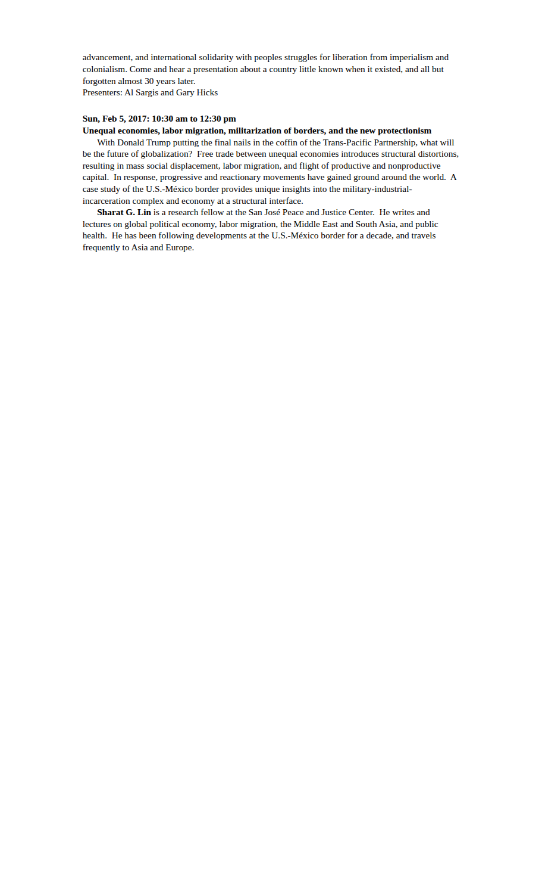advancement, and international solidarity with peoples struggles for liberation from imperialism and colonialism. Come and hear a presentation about a country little known when it existed, and all but forgotten almost 30 years later.
Presenters: Al Sargis and Gary Hicks
Sun, Feb 5, 2017: 10:30 am to 12:30 pm
Unequal economies, labor migration, militarization of borders, and the new protectionism
With Donald Trump putting the final nails in the coffin of the Trans-Pacific Partnership, what will be the future of globalization? Free trade between unequal economies introduces structural distortions, resulting in mass social displacement, labor migration, and flight of productive and nonproductive capital. In response, progressive and reactionary movements have gained ground around the world. A case study of the U.S.-México border provides unique insights into the military-industrial-incarceration complex and economy at a structural interface.
Sharat G. Lin is a research fellow at the San José Peace and Justice Center. He writes and lectures on global political economy, labor migration, the Middle East and South Asia, and public health. He has been following developments at the U.S.-México border for a decade, and travels frequently to Asia and Europe.